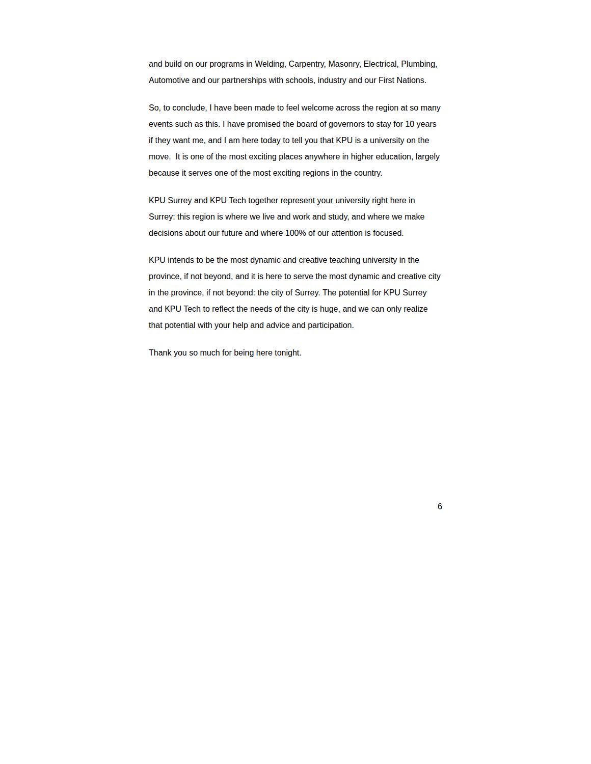and build on our programs in Welding, Carpentry, Masonry, Electrical, Plumbing, Automotive and our partnerships with schools, industry and our First Nations.
So, to conclude, I have been made to feel welcome across the region at so many events such as this. I have promised the board of governors to stay for 10 years if they want me, and I am here today to tell you that KPU is a university on the move. It is one of the most exciting places anywhere in higher education, largely because it serves one of the most exciting regions in the country.
KPU Surrey and KPU Tech together represent your university right here in Surrey: this region is where we live and work and study, and where we make decisions about our future and where 100% of our attention is focused.
KPU intends to be the most dynamic and creative teaching university in the province, if not beyond, and it is here to serve the most dynamic and creative city in the province, if not beyond: the city of Surrey. The potential for KPU Surrey and KPU Tech to reflect the needs of the city is huge, and we can only realize that potential with your help and advice and participation.
Thank you so much for being here tonight.
6